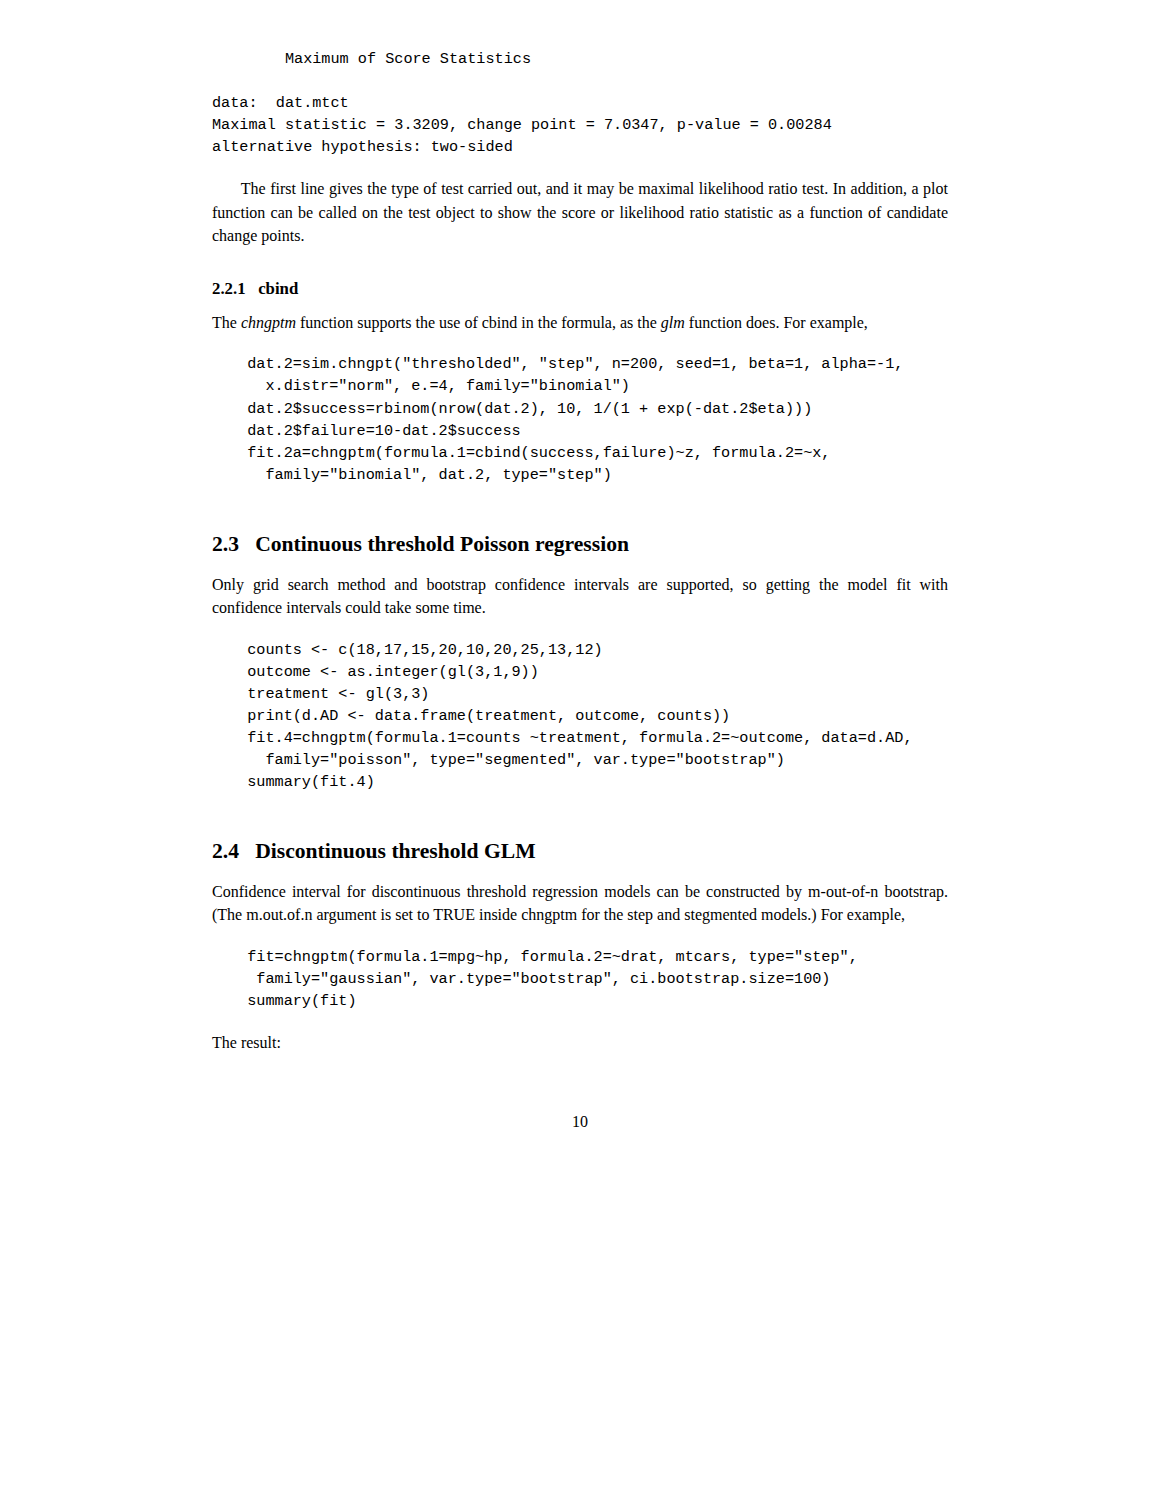Maximum of Score Statistics

data:  dat.mtct
Maximal statistic = 3.3209, change point = 7.0347, p-value = 0.00284
alternative hypothesis: two-sided
The first line gives the type of test carried out, and it may be maximal likelihood ratio test. In addition, a plot function can be called on the test object to show the score or likelihood ratio statistic as a function of candidate change points.
2.2.1 cbind
The chngptm function supports the use of cbind in the formula, as the glm function does. For example,
dat.2=sim.chngpt("thresholded", "step", n=200, seed=1, beta=1, alpha=-1,
  x.distr="norm", e.=4, family="binomial")
dat.2$success=rbinom(nrow(dat.2), 10, 1/(1 + exp(-dat.2$eta)))
dat.2$failure=10-dat.2$success
fit.2a=chngptm(formula.1=cbind(success,failure)~z, formula.2=~x,
  family="binomial", dat.2, type="step")
2.3 Continuous threshold Poisson regression
Only grid search method and bootstrap confidence intervals are supported, so getting the model fit with confidence intervals could take some time.
counts <- c(18,17,15,20,10,20,25,13,12)
outcome <- as.integer(gl(3,1,9))
treatment <- gl(3,3)
print(d.AD <- data.frame(treatment, outcome, counts))
fit.4=chngptm(formula.1=counts ~treatment, formula.2=~outcome, data=d.AD,
  family="poisson", type="segmented", var.type="bootstrap")
summary(fit.4)
2.4 Discontinuous threshold GLM
Confidence interval for discontinuous threshold regression models can be constructed by m-out-of-n bootstrap. (The m.out.of.n argument is set to TRUE inside chngptm for the step and stegmented models.) For example,
fit=chngptm(formula.1=mpg~hp, formula.2=~drat, mtcars, type="step",
 family="gaussian", var.type="bootstrap", ci.bootstrap.size=100)
summary(fit)
The result:
10